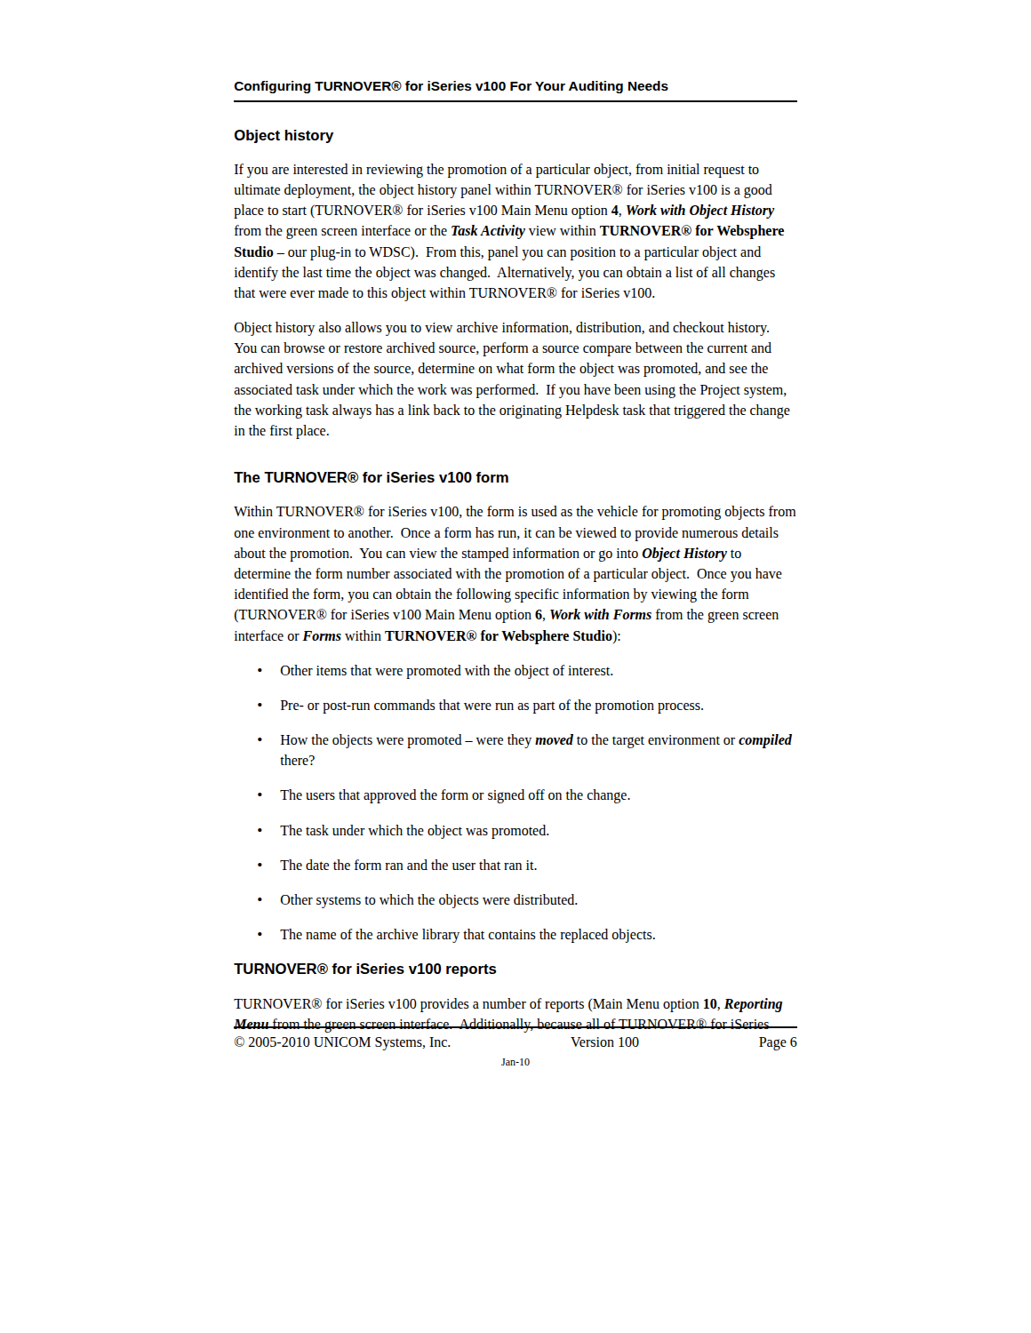Configuring TURNOVER® for iSeries v100 For Your Auditing Needs
Object history
If you are interested in reviewing the promotion of a particular object, from initial request to ultimate deployment, the object history panel within TURNOVER® for iSeries v100 is a good place to start (TURNOVER® for iSeries v100 Main Menu option 4, Work with Object History from the green screen interface or the Task Activity view within TURNOVER® for Websphere Studio – our plug-in to WDSC). From this, panel you can position to a particular object and identify the last time the object was changed. Alternatively, you can obtain a list of all changes that were ever made to this object within TURNOVER® for iSeries v100.
Object history also allows you to view archive information, distribution, and checkout history. You can browse or restore archived source, perform a source compare between the current and archived versions of the source, determine on what form the object was promoted, and see the associated task under which the work was performed. If you have been using the Project system, the working task always has a link back to the originating Helpdesk task that triggered the change in the first place.
The TURNOVER® for iSeries v100 form
Within TURNOVER® for iSeries v100, the form is used as the vehicle for promoting objects from one environment to another. Once a form has run, it can be viewed to provide numerous details about the promotion. You can view the stamped information or go into Object History to determine the form number associated with the promotion of a particular object. Once you have identified the form, you can obtain the following specific information by viewing the form (TURNOVER® for iSeries v100 Main Menu option 6, Work with Forms from the green screen interface or Forms within TURNOVER® for Websphere Studio):
Other items that were promoted with the object of interest.
Pre- or post-run commands that were run as part of the promotion process.
How the objects were promoted – were they moved to the target environment or compiled there?
The users that approved the form or signed off on the change.
The task under which the object was promoted.
The date the form ran and the user that ran it.
Other systems to which the objects were distributed.
The name of the archive library that contains the replaced objects.
TURNOVER® for iSeries v100 reports
TURNOVER® for iSeries v100 provides a number of reports (Main Menu option 10, Reporting Menu from the green screen interface. Additionally, because all of TURNOVER® for iSeries
© 2005-2010 UNICOM Systems, Inc.
Version 100
Page 6
Jan-10